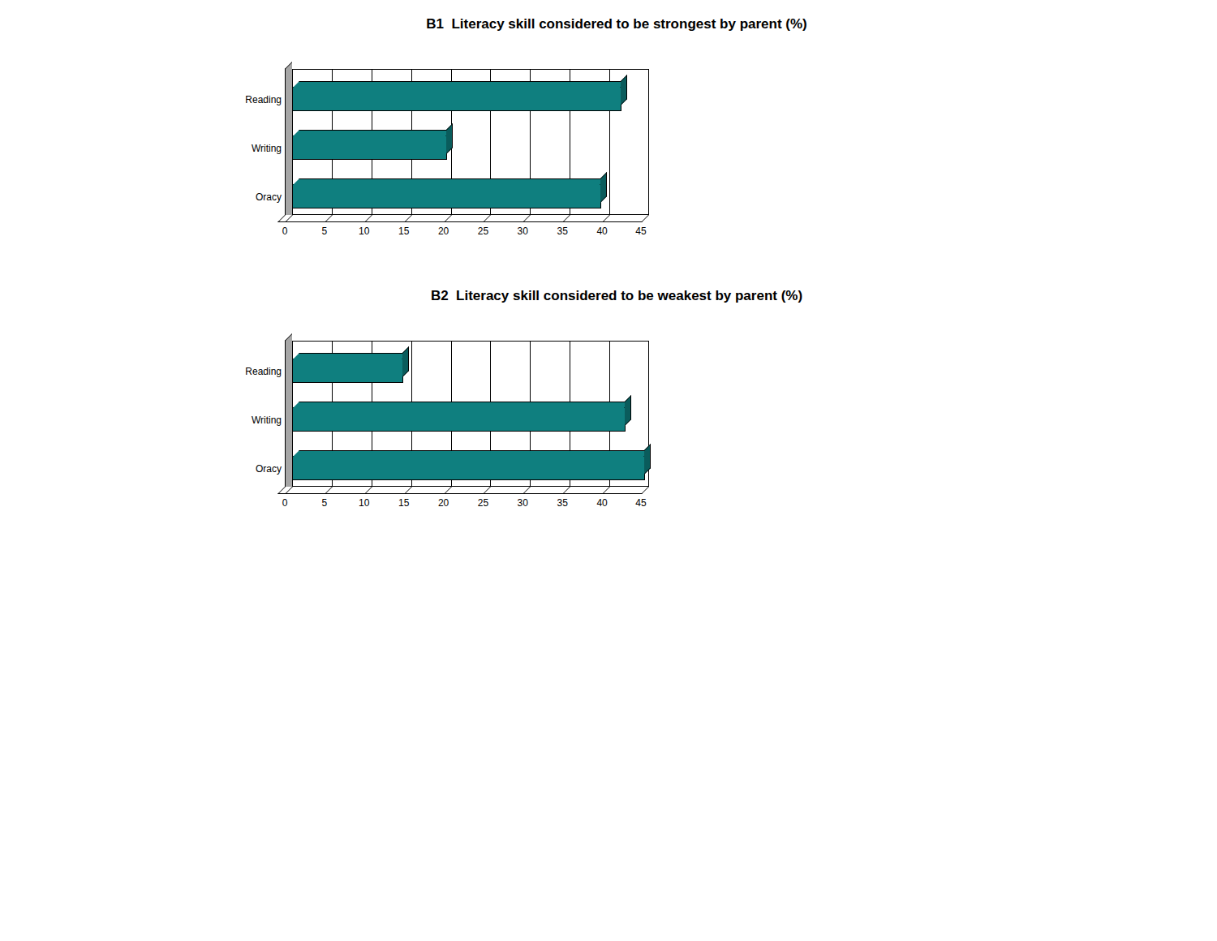B1 Literacy skill considered to be strongest by parent (%)
Reading
Writing
Oracy
0 5 10 15 20 25 30 35 40 45
B2 Literacy skill considered to be weakest by parent (%)
Reading
Writing
Oracy
0 5 10 15 20 25 30 35 40 45